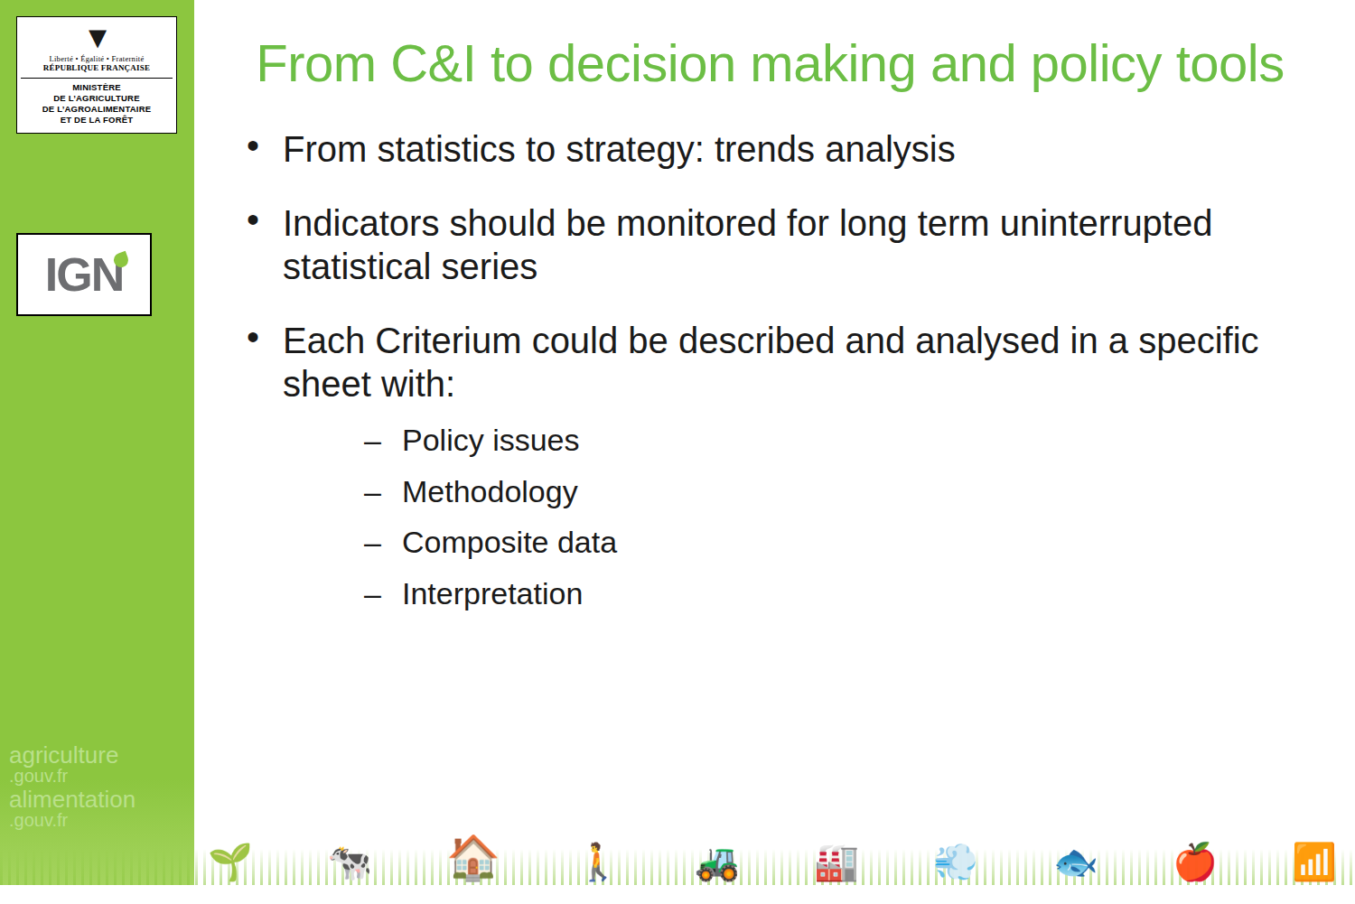▼
Liberté • Égalité • Fraternité
RÉPUBLIQUE FRANÇAISE
MINISTÈRE
DE L’AGRICULTURE
DE L’AGROALIMENTAIRE
ET DE LA FORÊT
IGN
agriculture.gouv.fr alimentation.gouv.fr
From C&I to decision making and policy tools
From statistics to strategy: trends analysis
Indicators should be monitored for long term uninterrupted statistical series
Each Criterium could be described and analysed in a specific sheet with:
Policy issues
Methodology
Composite data
Interpretation
🌱 🐄 🏠 🚶 🚜 🏭 💨 🐟 🍎 📶